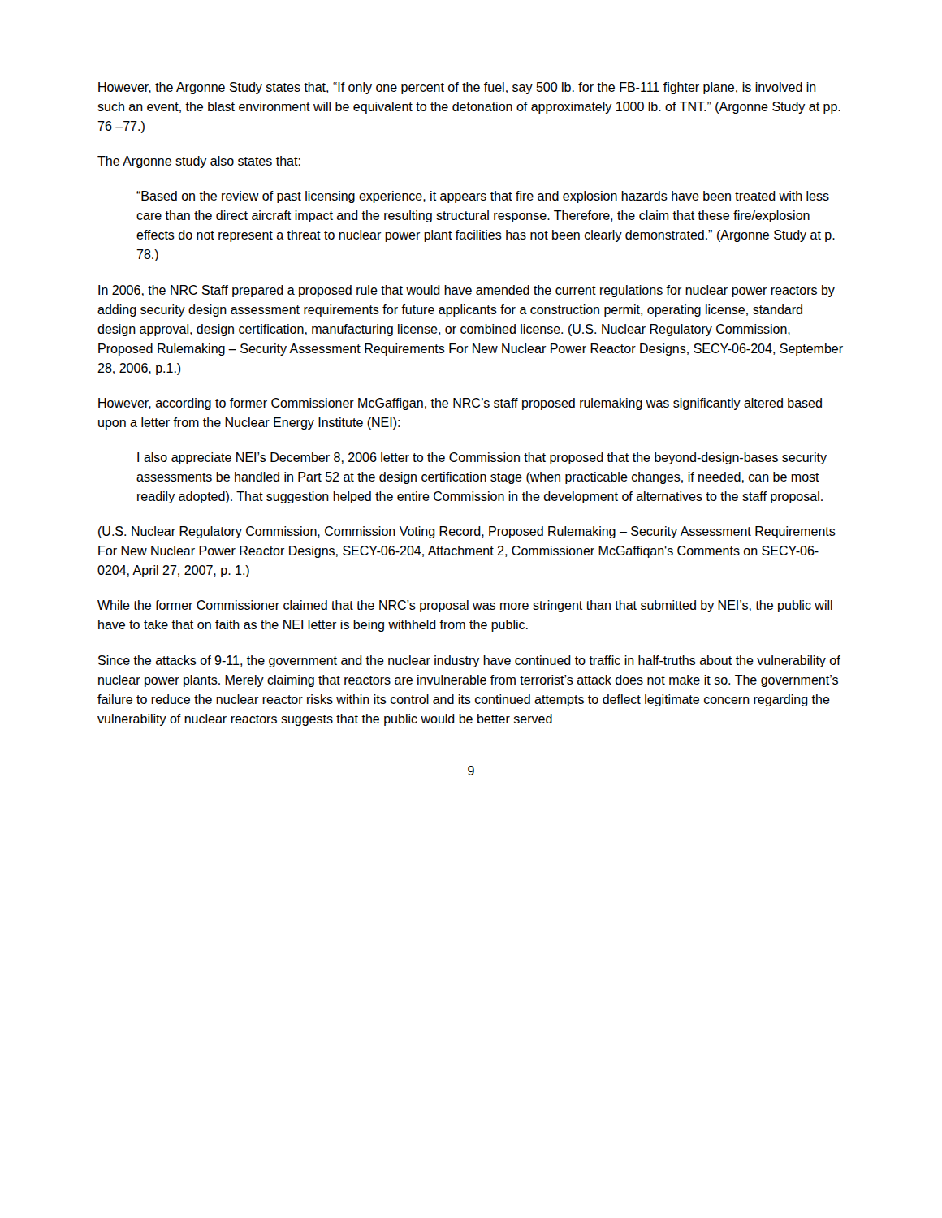However, the Argonne Study states that, “If only one percent of the fuel, say 500 lb. for the FB-111 fighter plane, is involved in such an event, the blast environment will be equivalent to the detonation of approximately 1000 lb. of TNT.” (Argonne Study at pp. 76 –77.)
The Argonne study also states that:
“Based on the review of past licensing experience, it appears that fire and explosion hazards have been treated with less care than the direct aircraft impact and the resulting structural response. Therefore, the claim that these fire/explosion effects do not represent a threat to nuclear power plant facilities has not been clearly demonstrated.” (Argonne Study at p. 78.)
In 2006, the NRC Staff prepared a proposed rule that would have amended the current regulations for nuclear power reactors by adding security design assessment requirements for future applicants for a construction permit, operating license, standard design approval, design certification, manufacturing license, or combined license. (U.S. Nuclear Regulatory Commission, Proposed Rulemaking – Security Assessment Requirements For New Nuclear Power Reactor Designs, SECY-06-204, September 28, 2006, p.1.)
However, according to former Commissioner McGaffigan, the NRC’s staff proposed rulemaking was significantly altered based upon a letter from the Nuclear Energy Institute (NEI):
I also appreciate NEI’s December 8, 2006 letter to the Commission that proposed that the beyond-design-bases security assessments be handled in Part 52 at the design certification stage (when practicable changes, if needed, can be most readily adopted). That suggestion helped the entire Commission in the development of alternatives to the staff proposal.
(U.S. Nuclear Regulatory Commission, Commission Voting Record, Proposed Rulemaking – Security Assessment Requirements For New Nuclear Power Reactor Designs, SECY-06-204, Attachment 2, Commissioner McGaffiqan's Comments on SECY-06-0204, April 27, 2007, p. 1.)
While the former Commissioner claimed that the NRC’s proposal was more stringent than that submitted by NEI’s, the public will have to take that on faith as the NEI letter is being withheld from the public.
Since the attacks of 9-11, the government and the nuclear industry have continued to traffic in half-truths about the vulnerability of nuclear power plants. Merely claiming that reactors are invulnerable from terrorist’s attack does not make it so. The government’s failure to reduce the nuclear reactor risks within its control and its continued attempts to deflect legitimate concern regarding the vulnerability of nuclear reactors suggests that the public would be better served
9